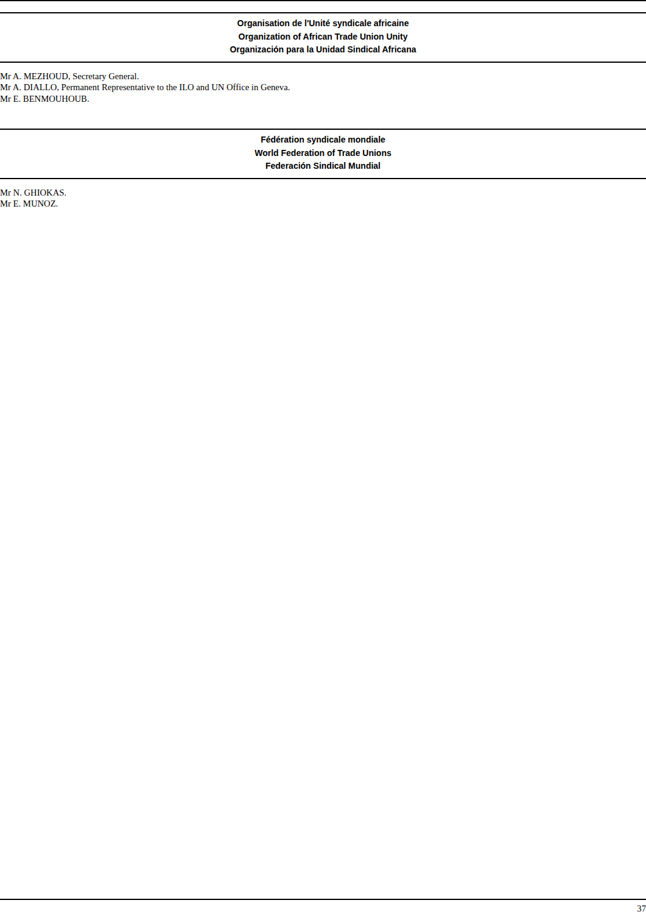Organisation de l'Unité syndicale africaine
Organization of African Trade Union Unity
Organización para la Unidad Sindical Africana
Mr A. MEZHOUD, Secretary General.
Mr A. DIALLO, Permanent Representative to the ILO and UN Office in Geneva.
Mr E. BENMOUHOUB.
Fédération syndicale mondiale
World Federation of Trade Unions
Federación Sindical Mundial
Mr N. GHIOKAS.
Mr E. MUNOZ.
37